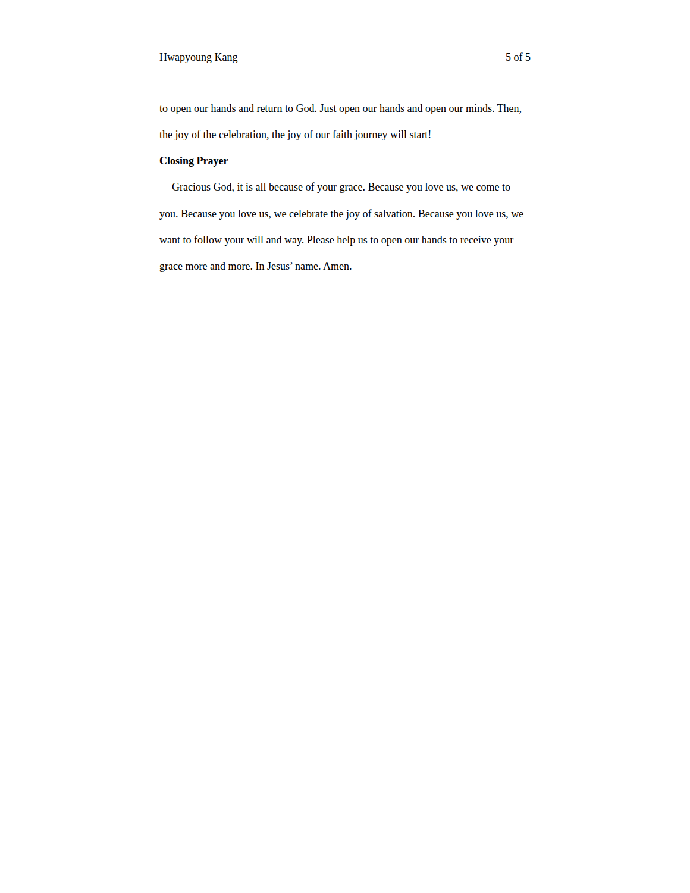Hwapyoung Kang 5 of 5
to open our hands and return to God. Just open our hands and open our minds. Then, the joy of the celebration, the joy of our faith journey will start!
Closing Prayer
Gracious God, it is all because of your grace. Because you love us, we come to you. Because you love us, we celebrate the joy of salvation. Because you love us, we want to follow your will and way. Please help us to open our hands to receive your grace more and more. In Jesus’ name. Amen.